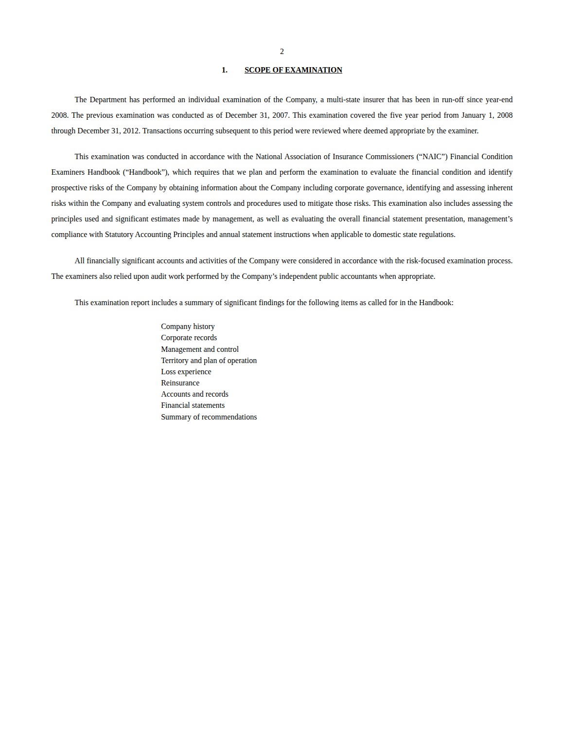2
1. SCOPE OF EXAMINATION
The Department has performed an individual examination of the Company, a multi-state insurer that has been in run-off since year-end 2008. The previous examination was conducted as of December 31, 2007. This examination covered the five year period from January 1, 2008 through December 31, 2012. Transactions occurring subsequent to this period were reviewed where deemed appropriate by the examiner.
This examination was conducted in accordance with the National Association of Insurance Commissioners (“NAIC”) Financial Condition Examiners Handbook (“Handbook”), which requires that we plan and perform the examination to evaluate the financial condition and identify prospective risks of the Company by obtaining information about the Company including corporate governance, identifying and assessing inherent risks within the Company and evaluating system controls and procedures used to mitigate those risks. This examination also includes assessing the principles used and significant estimates made by management, as well as evaluating the overall financial statement presentation, management’s compliance with Statutory Accounting Principles and annual statement instructions when applicable to domestic state regulations.
All financially significant accounts and activities of the Company were considered in accordance with the risk-focused examination process. The examiners also relied upon audit work performed by the Company’s independent public accountants when appropriate.
This examination report includes a summary of significant findings for the following items as called for in the Handbook:
Company history
Corporate records
Management and control
Territory and plan of operation
Loss experience
Reinsurance
Accounts and records
Financial statements
Summary of recommendations